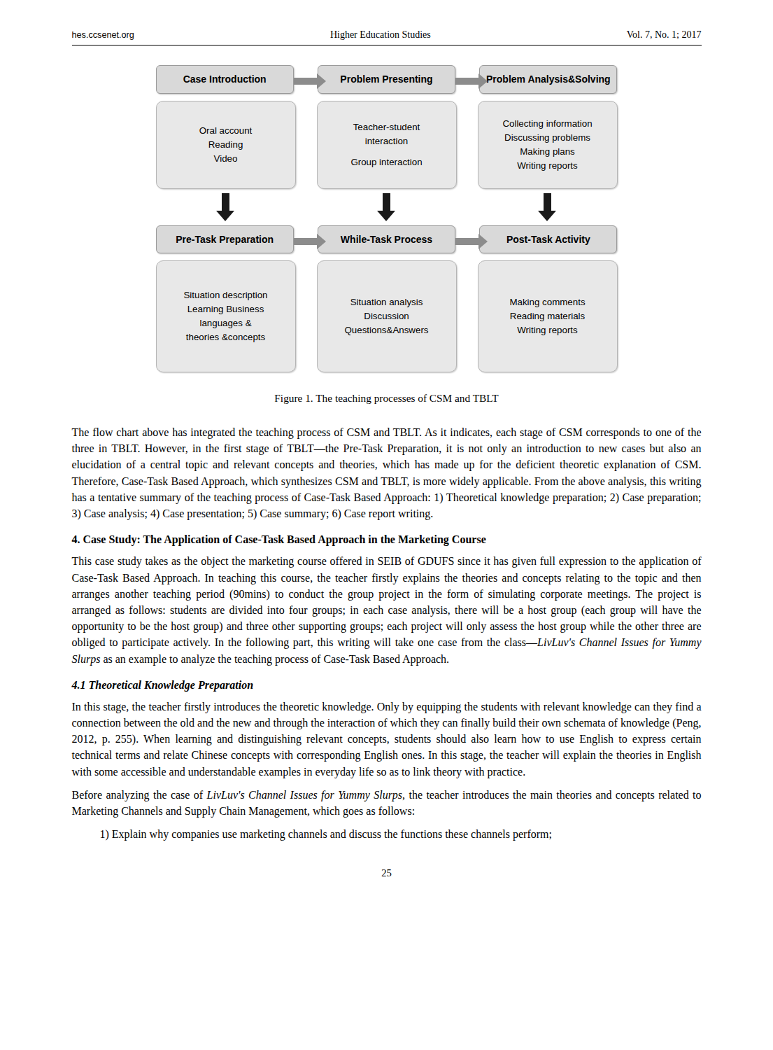hes.ccsenet.org Higher Education Studies Vol. 7, No. 1; 2017
Case Introduction
Problem Presenting
Problem Analysis&Solving
Oral account
Reading
Video
Teacher-student
interaction
Group interaction
Collecting information
Discussing problems
Making plans
Writing reports
Pre-Task Preparation
While-Task Process
Post-Task Activity
Situation description
Learning Business
languages &
theories &concepts
Situation analysis
Discussion
Questions&Answers
Making comments
Reading materials
Writing reports
Figure 1. The teaching processes of CSM and TBLT
The flow chart above has integrated the teaching process of CSM and TBLT. As it indicates, each stage of CSM corresponds to one of the three in TBLT. However, in the first stage of TBLT—the Pre-Task Preparation, it is not only an introduction to new cases but also an elucidation of a central topic and relevant concepts and theories, which has made up for the deficient theoretic explanation of CSM. Therefore, Case-Task Based Approach, which synthesizes CSM and TBLT, is more widely applicable. From the above analysis, this writing has a tentative summary of the teaching process of Case-Task Based Approach: 1) Theoretical knowledge preparation; 2) Case preparation; 3) Case analysis; 4) Case presentation; 5) Case summary; 6) Case report writing.
4. Case Study: The Application of Case-Task Based Approach in the Marketing Course
This case study takes as the object the marketing course offered in SEIB of GDUFS since it has given full expression to the application of Case-Task Based Approach. In teaching this course, the teacher firstly explains the theories and concepts relating to the topic and then arranges another teaching period (90mins) to conduct the group project in the form of simulating corporate meetings. The project is arranged as follows: students are divided into four groups; in each case analysis, there will be a host group (each group will have the opportunity to be the host group) and three other supporting groups; each project will only assess the host group while the other three are obliged to participate actively. In the following part, this writing will take one case from the class—LivLuv's Channel Issues for Yummy Slurps as an example to analyze the teaching process of Case-Task Based Approach.
4.1 Theoretical Knowledge Preparation
In this stage, the teacher firstly introduces the theoretic knowledge. Only by equipping the students with relevant knowledge can they find a connection between the old and the new and through the interaction of which they can finally build their own schemata of knowledge (Peng, 2012, p. 255). When learning and distinguishing relevant concepts, students should also learn how to use English to express certain technical terms and relate Chinese concepts with corresponding English ones. In this stage, the teacher will explain the theories in English with some accessible and understandable examples in everyday life so as to link theory with practice.
Before analyzing the case of LivLuv's Channel Issues for Yummy Slurps, the teacher introduces the main theories and concepts related to Marketing Channels and Supply Chain Management, which goes as follows:
1) Explain why companies use marketing channels and discuss the functions these channels perform;
25